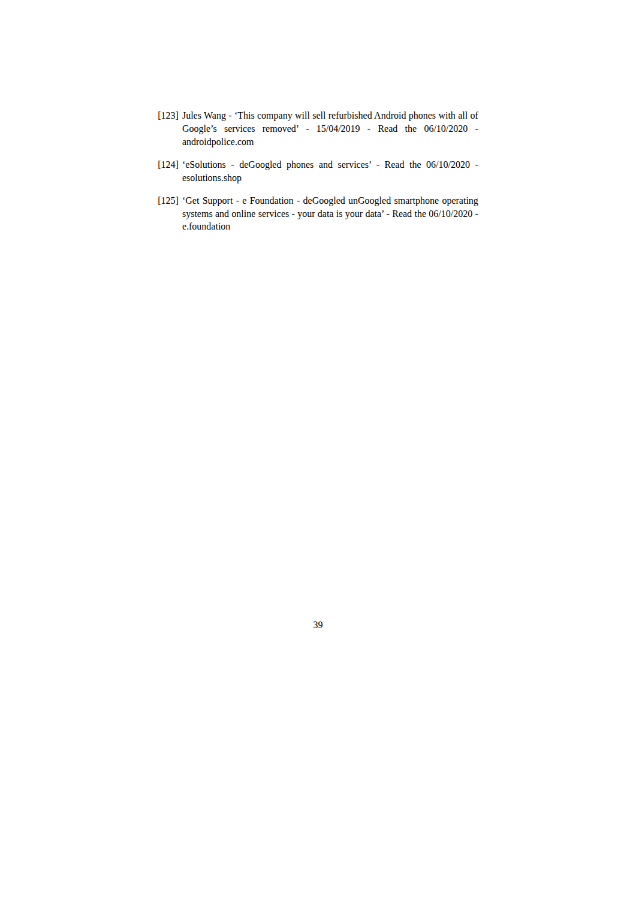[123] Jules Wang - ‘This company will sell refurbished Android phones with all of Google’s services removed’ - 15/04/2019 - Read the 06/10/2020 - androidpolice.com
[124]‘eSolutions - deGoogled phones and services’ - Read the 06/10/2020 - esolutions.shop
[125]‘Get Support - e Foundation - deGoogled unGoogled smartphone operating systems and online services - your data is your data’ - Read the 06/10/2020 - e.foundation
39